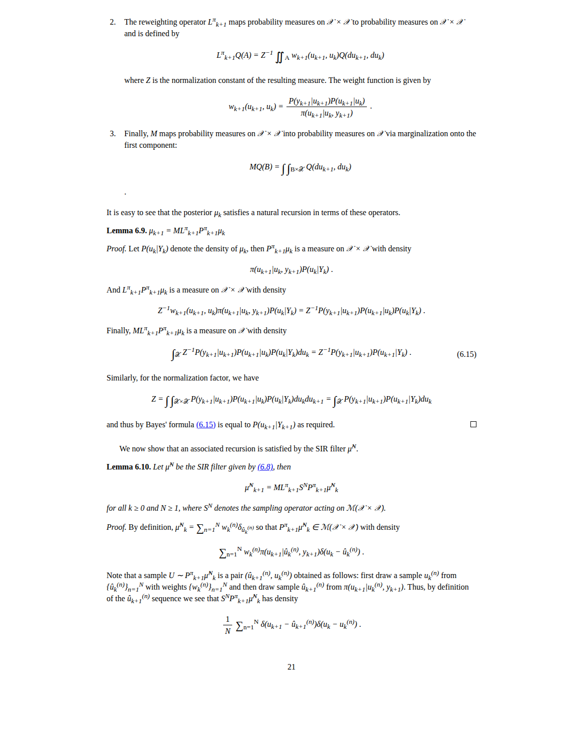2. The reweighting operator Lπk+1 maps probability measures on 𝒳 × 𝒳 to probability measures on 𝒳 × 𝒳 and is defined by
Lπk+1Q(A) = Z−1 ∬A wk+1(uk+1, uk)Q(duk+1, duk)
where Z is the normalization constant of the resulting measure. The weight function is given by
wk+1(uk+1, uk) = P(yk+1|uk+1)P(uk+1|uk) π(uk+1|uk, yk+1) .
3. Finally, M maps probability measures on 𝒳 × 𝒳 into probability measures on 𝒳 via marginalization onto the first component:
MQ(B) = ∫ ∫B×𝒳 Q(duk+1, duk)
.
It is easy to see that the posterior μk satisfies a natural recursion in terms of these operators.
Lemma 6.9. μk+1 = MLπk+1Pπk+1μk
Proof. Let P(uk|Yk) denote the density of μk, then Pπk+1μk is a measure on 𝒳 × 𝒳 with density
π(uk+1|uk, yk+1)P(uk|Yk) .
And Lπk+1Pπk+1μk is a measure on 𝒳 × 𝒳 with density
Z−1wk+1(uk+1, uk)π(uk+1|uk, yk+1)P(uk|Yk) = Z−1P(yk+1|uk+1)P(uk+1|uk)P(uk|Yk) .
Finally, MLπk+1Pπk+1μk is a measure on 𝒳 with density
∫𝒳 Z−1P(yk+1|uk+1)P(uk+1|uk)P(uk|Yk)duk = Z−1P(yk+1|uk+1)P(uk+1|Yk) . (6.15)
Similarly, for the normalization factor, we have
Z = ∫ ∫𝒳×𝒳 P(yk+1|uk+1)P(uk+1|uk)P(uk|Yk)dukduk+1 = ∫𝒳 P(yk+1|uk+1)P(uk+1|Yk)duk
and thus by Bayes' formula (6.15) is equal to P(uk+1|Yk+1) as required.
We now show that an associated recursion is satisfied by the SIR filter μ̂N.
Lemma 6.10. Let μ̂N be the SIR filter given by (6.8), then
μ̂Nk+1 = MLπk+1SNPπk+1μ̂Nk
for all k ≥ 0 and N ≥ 1, where SN denotes the sampling operator acting on ℳ(𝒳 × 𝒳).
Proof. By definition, μ̂Nk = ∑n=1N wk(n)δûk(n) so that Pπk+1μ̂Nk ∈ ℳ(𝒳 × 𝒳) with density
∑n=1N wk(n)π(uk+1|ûk(n), yk+1)δ(uk − ûk(n)) .
Note that a sample U ∼ Pπk+1μ̂Nk is a pair (ûk+1(n), uk(n)) obtained as follows: first draw a sample uk(n) from {ûk(n)}n=1N with weights {wk(n)}n=1N and then draw sample ûk+1(n) from π(uk+1|uk(n), yk+1). Thus, by definition of the ûk+1(n) sequence we see that SNPπk+1μ̂Nk has density
1 N ∑n=1N δ(uk+1 − ûk+1(n))δ(uk − uk(n)) .
21